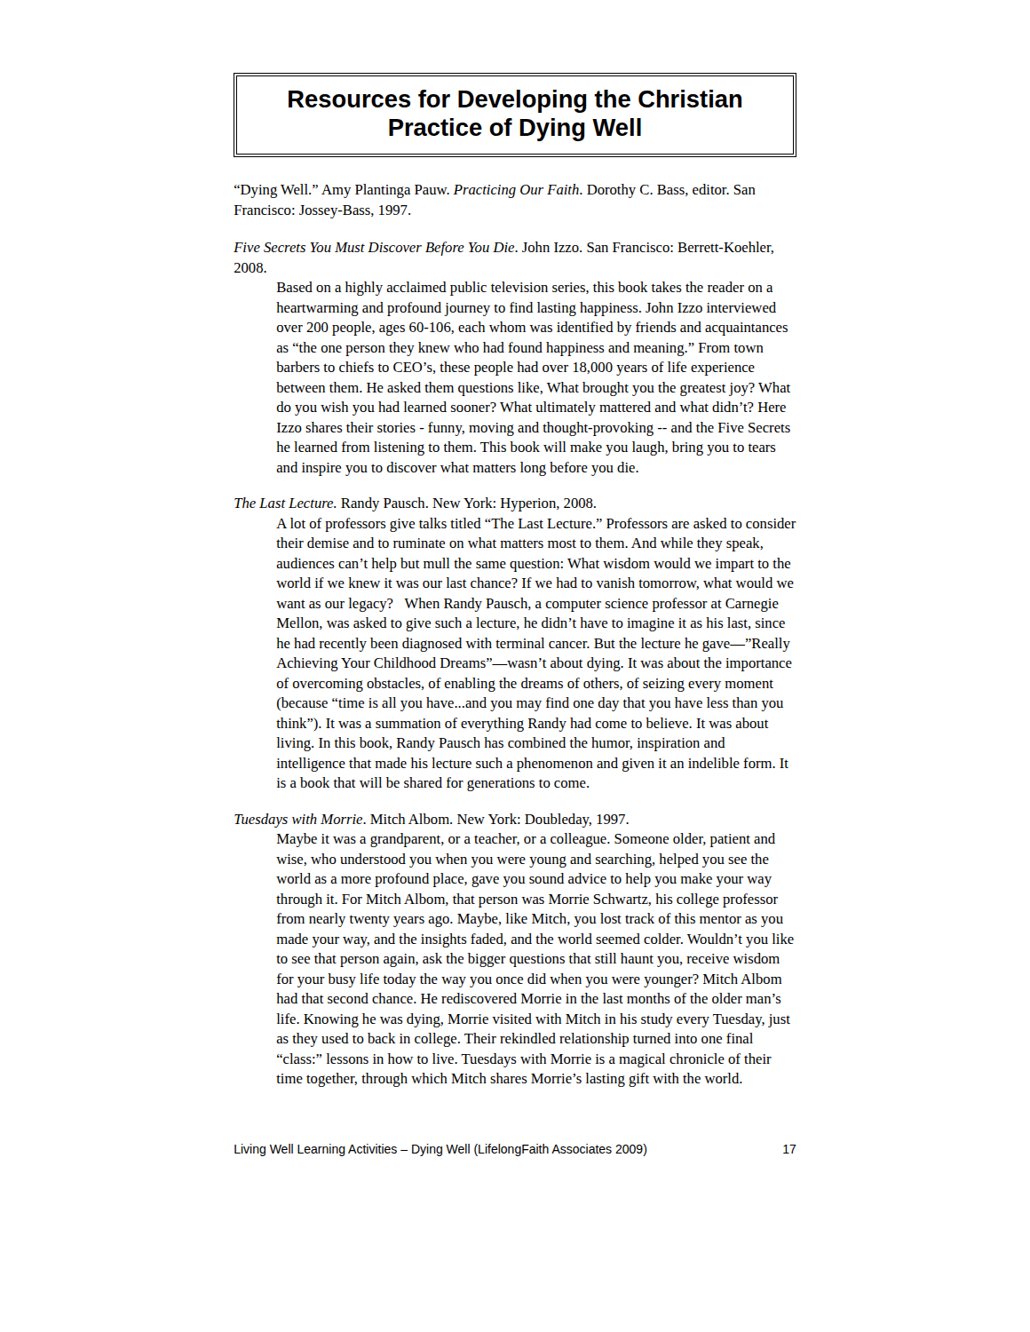Resources for Developing the Christian Practice of Dying Well
“Dying Well.” Amy Plantinga Pauw. Practicing Our Faith. Dorothy C. Bass, editor. San Francisco: Jossey-Bass, 1997.
Five Secrets You Must Discover Before You Die. John Izzo. San Francisco: Berrett-Koehler, 2008.
Based on a highly acclaimed public television series, this book takes the reader on a heartwarming and profound journey to find lasting happiness. John Izzo interviewed over 200 people, ages 60-106, each whom was identified by friends and acquaintances as “the one person they knew who had found happiness and meaning.” From town barbers to chiefs to CEO’s, these people had over 18,000 years of life experience between them. He asked them questions like, What brought you the greatest joy? What do you wish you had learned sooner? What ultimately mattered and what didn’t? Here Izzo shares their stories - funny, moving and thought-provoking -- and the Five Secrets he learned from listening to them. This book will make you laugh, bring you to tears and inspire you to discover what matters long before you die.
The Last Lecture. Randy Pausch. New York: Hyperion, 2008.
A lot of professors give talks titled “The Last Lecture.” Professors are asked to consider their demise and to ruminate on what matters most to them. And while they speak, audiences can’t help but mull the same question: What wisdom would we impart to the world if we knew it was our last chance? If we had to vanish tomorrow, what would we want as our legacy? When Randy Pausch, a computer science professor at Carnegie Mellon, was asked to give such a lecture, he didn’t have to imagine it as his last, since he had recently been diagnosed with terminal cancer. But the lecture he gave—”Really Achieving Your Childhood Dreams”—wasn’t about dying. It was about the importance of overcoming obstacles, of enabling the dreams of others, of seizing every moment (because “time is all you have...and you may find one day that you have less than you think”). It was a summation of everything Randy had come to believe. It was about living. In this book, Randy Pausch has combined the humor, inspiration and intelligence that made his lecture such a phenomenon and given it an indelible form. It is a book that will be shared for generations to come.
Tuesdays with Morrie. Mitch Albom. New York: Doubleday, 1997.
Maybe it was a grandparent, or a teacher, or a colleague. Someone older, patient and wise, who understood you when you were young and searching, helped you see the world as a more profound place, gave you sound advice to help you make your way through it. For Mitch Albom, that person was Morrie Schwartz, his college professor from nearly twenty years ago. Maybe, like Mitch, you lost track of this mentor as you made your way, and the insights faded, and the world seemed colder. Wouldn’t you like to see that person again, ask the bigger questions that still haunt you, receive wisdom for your busy life today the way you once did when you were younger? Mitch Albom had that second chance. He rediscovered Morrie in the last months of the older man’s life. Knowing he was dying, Morrie visited with Mitch in his study every Tuesday, just as they used to back in college. Their rekindled relationship turned into one final “class:” lessons in how to live. Tuesdays with Morrie is a magical chronicle of their time together, through which Mitch shares Morrie’s lasting gift with the world.
Living Well Learning Activities – Dying Well (LifelongFaith Associates 2009)
17